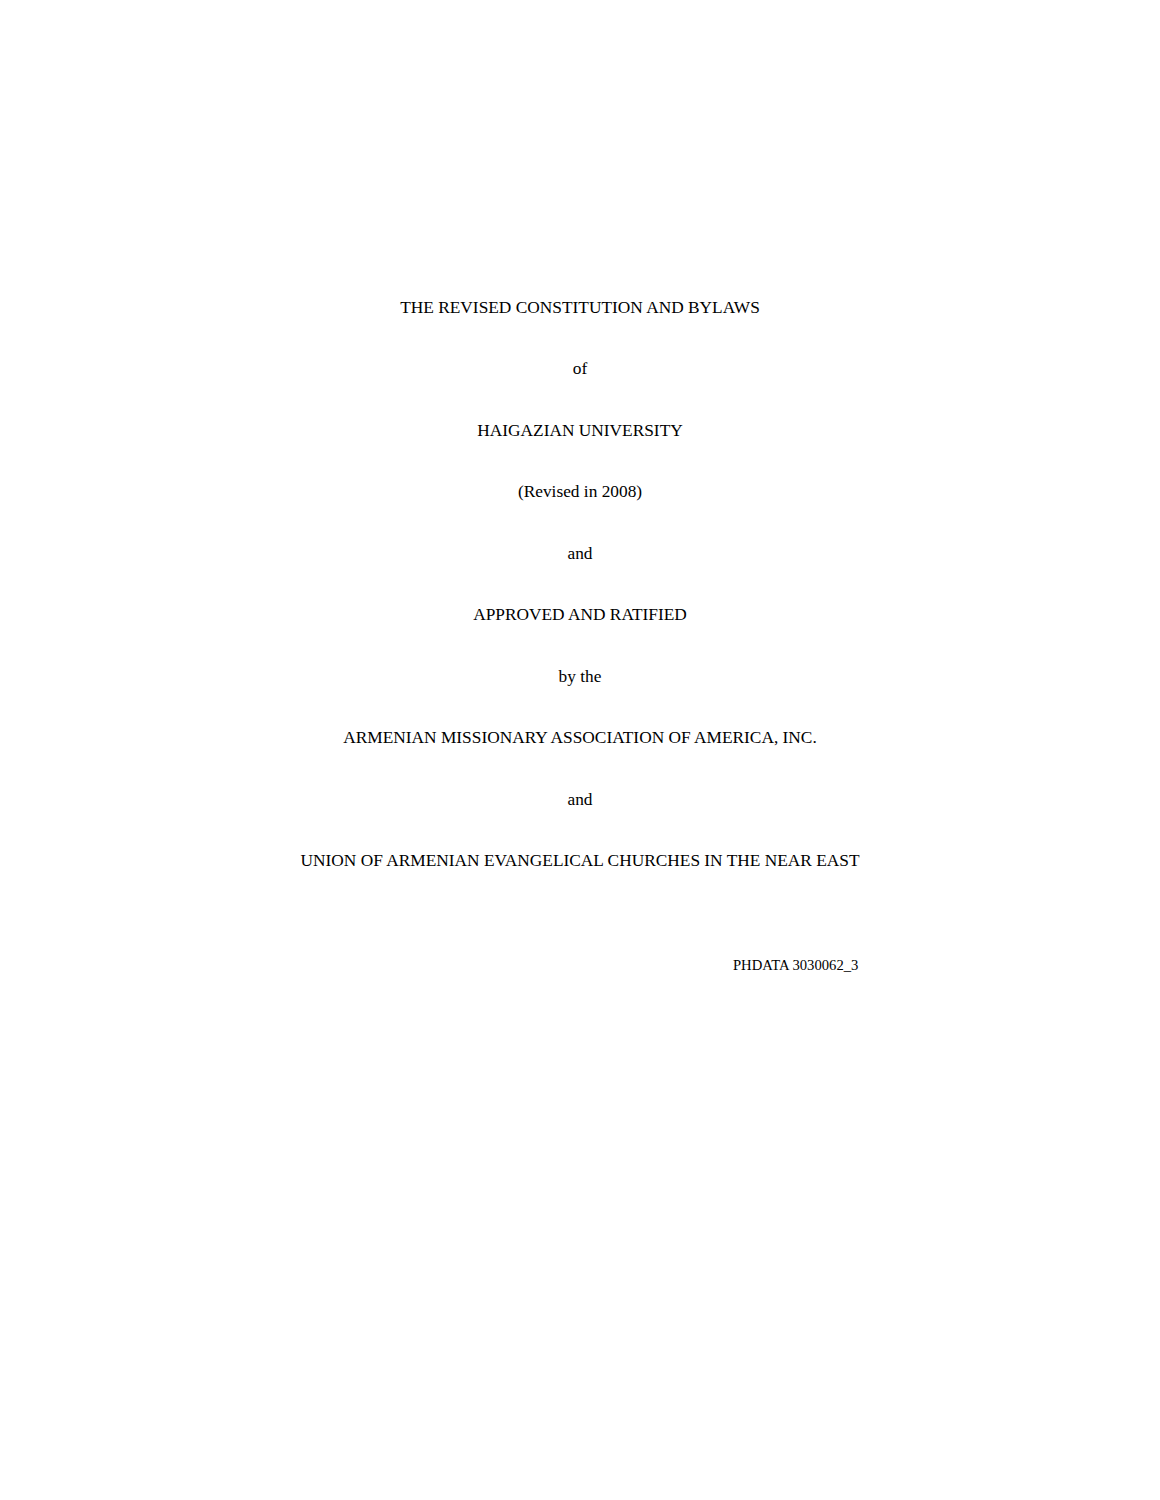THE REVISED CONSTITUTION AND BYLAWS
of
HAIGAZIAN UNIVERSITY
(Revised in 2008)
and
APPROVED AND RATIFIED
by the
ARMENIAN MISSIONARY ASSOCIATION OF AMERICA, INC.
and
UNION OF ARMENIAN EVANGELICAL CHURCHES IN THE NEAR EAST
PHDATA 3030062_3